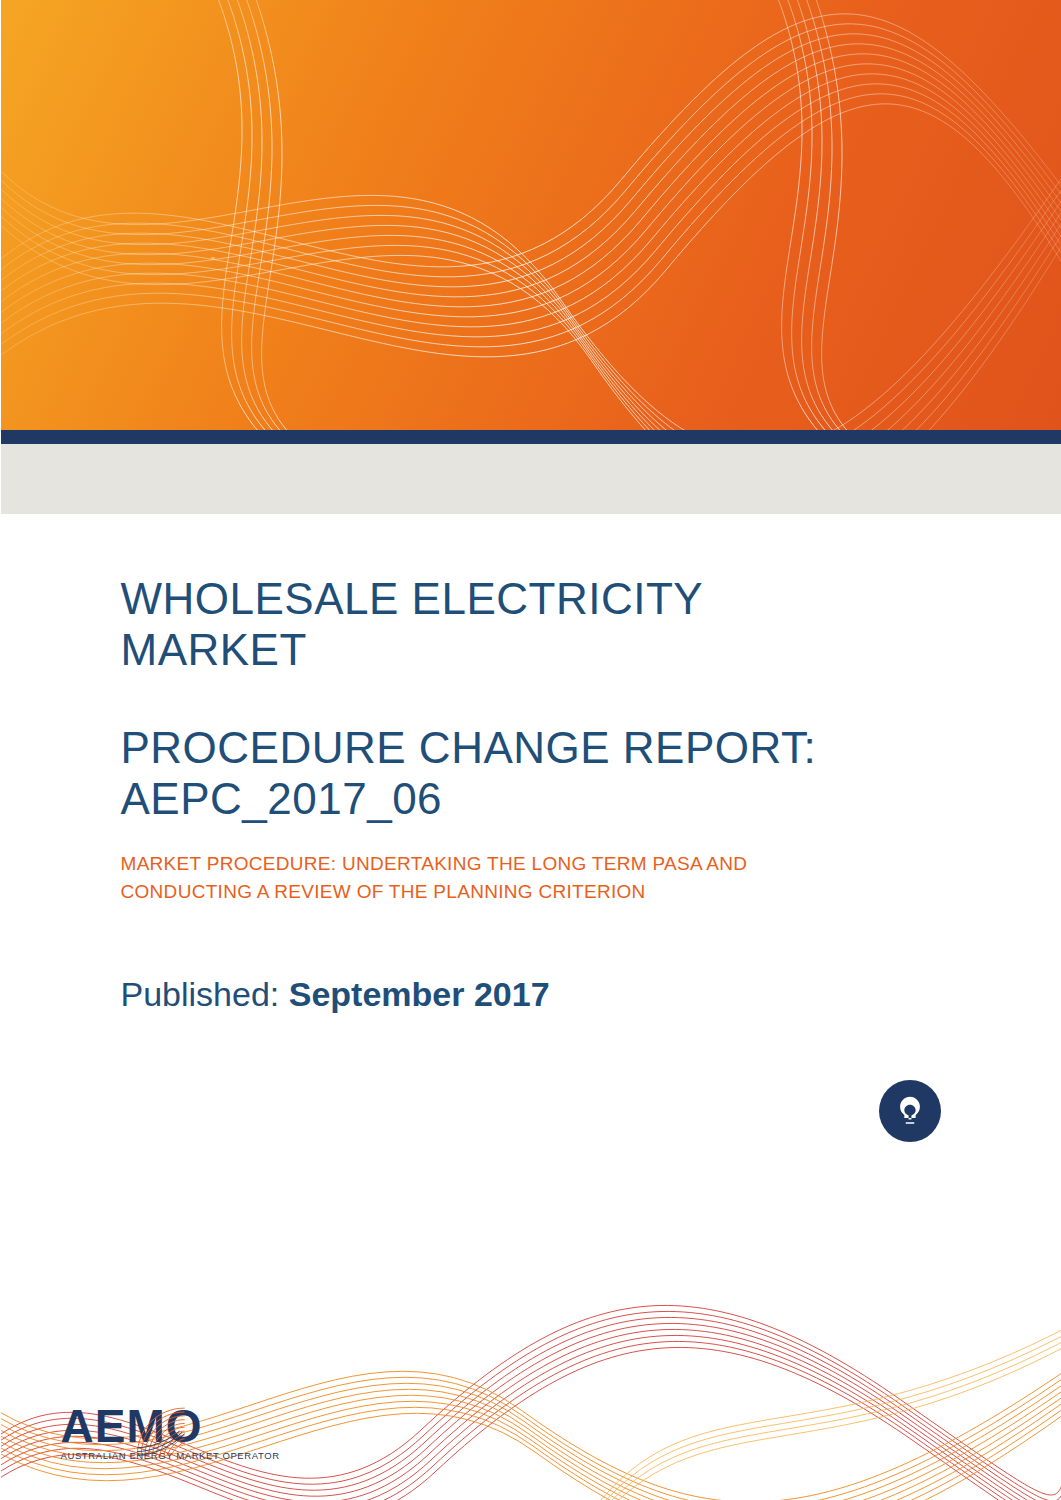WHOLESALE ELECTRICITY
MARKET
PROCEDURE CHANGE REPORT:
AEPC_2017_06
Market Procedure: Undertaking the Long Term PASA and Conducting a Review of the Planning Criterion
Published: September 2017
AEMO AUSTRALIAN ENERGY MARKET OPERATOR